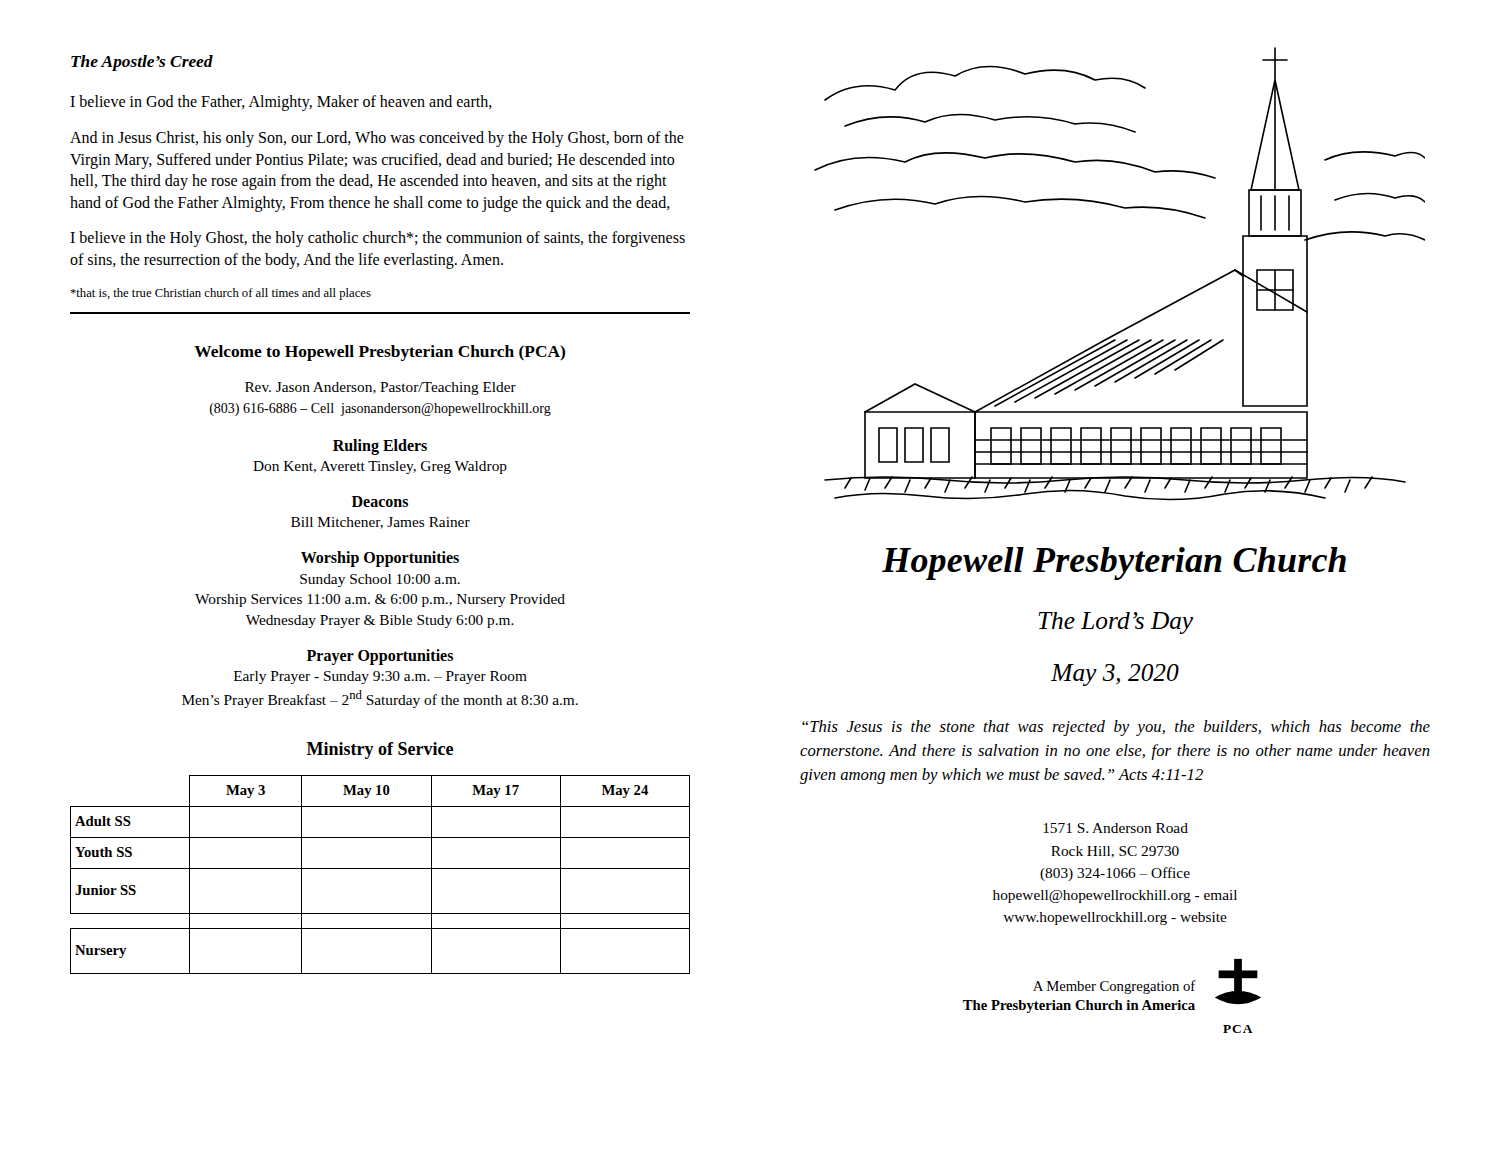The Apostle’s Creed
I believe in God the Father, Almighty, Maker of heaven and earth,
And in Jesus Christ, his only Son, our Lord, Who was conceived by the Holy Ghost, born of the Virgin Mary, Suffered under Pontius Pilate; was crucified, dead and buried; He descended into hell, The third day he rose again from the dead, He ascended into heaven, and sits at the right hand of God the Father Almighty, From thence he shall come to judge the quick and the dead,
I believe in the Holy Ghost, the holy catholic church*; the communion of saints, the forgiveness of sins, the resurrection of the body, And the life everlasting. Amen.
*that is, the true Christian church of all times and all places
Welcome to Hopewell Presbyterian Church (PCA)
Rev. Jason Anderson, Pastor/Teaching Elder
(803) 616-6886 – Cell jasonanderson@hopewellrockhill.org
Ruling Elders
Don Kent, Averett Tinsley, Greg Waldrop
Deacons
Bill Mitchener, James Rainer
Worship Opportunities
Sunday School 10:00 a.m.
Worship Services 11:00 a.m. & 6:00 p.m., Nursery Provided
Wednesday Prayer & Bible Study 6:00 p.m.
Prayer Opportunities
Early Prayer - Sunday 9:30 a.m. – Prayer Room
Men’s Prayer Breakfast – 2nd Saturday of the month at 8:30 a.m.
Ministry of Service
| | May 3 | May 10 | May 17 | May 24 |
| --- | --- | --- | --- | --- |
| Adult SS | | | | |
| Youth SS | | | | |
| Junior SS | | | | |
| Nursery | | | | |
Hopewell Presbyterian Church
The Lord’s Day
May 3, 2020
“This Jesus is the stone that was rejected by you, the builders, which has become the cornerstone. And there is salvation in no one else, for there is no other name under heaven given among men by which we must be saved.” Acts 4:11-12
1571 S. Anderson Road
Rock Hill, SC 29730
(803) 324-1066 – Office
hopewell@hopewellrockhill.org - email
www.hopewellrockhill.org - website
A Member Congregation of
The Presbyterian Church in America
PCA